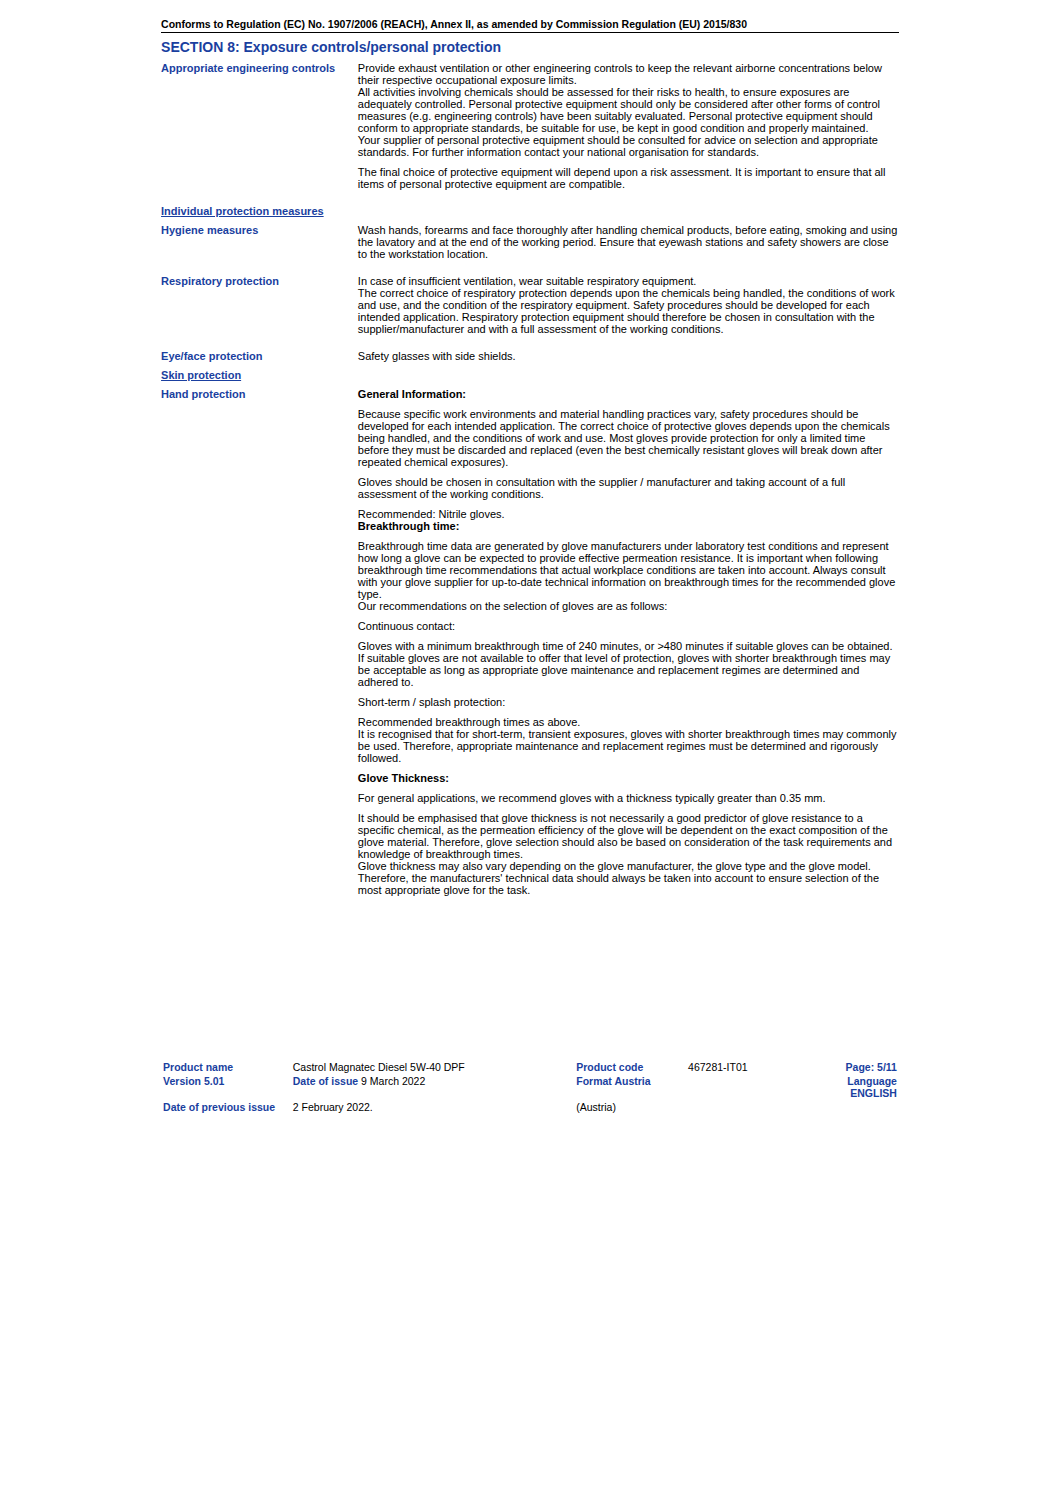Conforms to Regulation (EC) No. 1907/2006 (REACH), Annex II, as amended by Commission Regulation (EU) 2015/830
SECTION 8: Exposure controls/personal protection
| Appropriate engineering controls | Provide exhaust ventilation or other engineering controls to keep the relevant airborne concentrations below their respective occupational exposure limits. All activities involving chemicals should be assessed for their risks to health, to ensure exposures are adequately controlled. Personal protective equipment should only be considered after other forms of control measures (e.g. engineering controls) have been suitably evaluated. Personal protective equipment should conform to appropriate standards, be suitable for use, be kept in good condition and properly maintained. Your supplier of personal protective equipment should be consulted for advice on selection and appropriate standards. For further information contact your national organisation for standards. The final choice of protective equipment will depend upon a risk assessment. It is important to ensure that all items of personal protective equipment are compatible. |
| Individual protection measures | |
| Hygiene measures | Wash hands, forearms and face thoroughly after handling chemical products, before eating, smoking and using the lavatory and at the end of the working period. Ensure that eyewash stations and safety showers are close to the workstation location. |
| Respiratory protection | In case of insufficient ventilation, wear suitable respiratory equipment. The correct choice of respiratory protection depends upon the chemicals being handled, the conditions of work and use, and the condition of the respiratory equipment. Safety procedures should be developed for each intended application. Respiratory protection equipment should therefore be chosen in consultation with the supplier/manufacturer and with a full assessment of the working conditions. |
| Eye/face protection | Safety glasses with side shields. |
| Skin protection | |
| Hand protection | General Information: Because specific work environments and material handling practices vary, safety procedures should be developed for each intended application. The correct choice of protective gloves depends upon the chemicals being handled, and the conditions of work and use. Most gloves provide protection for only a limited time before they must be discarded and replaced (even the best chemically resistant gloves will break down after repeated chemical exposures). Gloves should be chosen in consultation with the supplier / manufacturer and taking account of a full assessment of the working conditions. Recommended: Nitrile gloves. Breakthrough time: Breakthrough time data are generated by glove manufacturers under laboratory test conditions and represent how long a glove can be expected to provide effective permeation resistance. It is important when following breakthrough time recommendations that actual workplace conditions are taken into account. Always consult with your glove supplier for up-to-date technical information on breakthrough times for the recommended glove type. Our recommendations on the selection of gloves are as follows: Continuous contact: Gloves with a minimum breakthrough time of 240 minutes, or >480 minutes if suitable gloves can be obtained. If suitable gloves are not available to offer that level of protection, gloves with shorter breakthrough times may be acceptable as long as appropriate glove maintenance and replacement regimes are determined and adhered to. Short-term / splash protection: Recommended breakthrough times as above. It is recognised that for short-term, transient exposures, gloves with shorter breakthrough times may commonly be used. Therefore, appropriate maintenance and replacement regimes must be determined and rigorously followed. Glove Thickness: For general applications, we recommend gloves with a thickness typically greater than 0.35 mm. It should be emphasised that glove thickness is not necessarily a good predictor of glove resistance to a specific chemical, as the permeation efficiency of the glove will be dependent on the exact composition of the glove material. Therefore, glove selection should also be based on consideration of the task requirements and knowledge of breakthrough times. Glove thickness may also vary depending on the glove manufacturer, the glove type and the glove model. Therefore, the manufacturers' technical data should always be taken into account to ensure selection of the most appropriate glove for the task. |
| Product name | Castrol Magnatec Diesel 5W-40 DPF | Product code | 467281-IT01 | Page: 5/11 |
| Version 5.01 | Date of issue 9 March 2022 | Format Austria | | Language ENGLISH |
| Date of previous issue | 2 February 2022. | (Austria) | | |